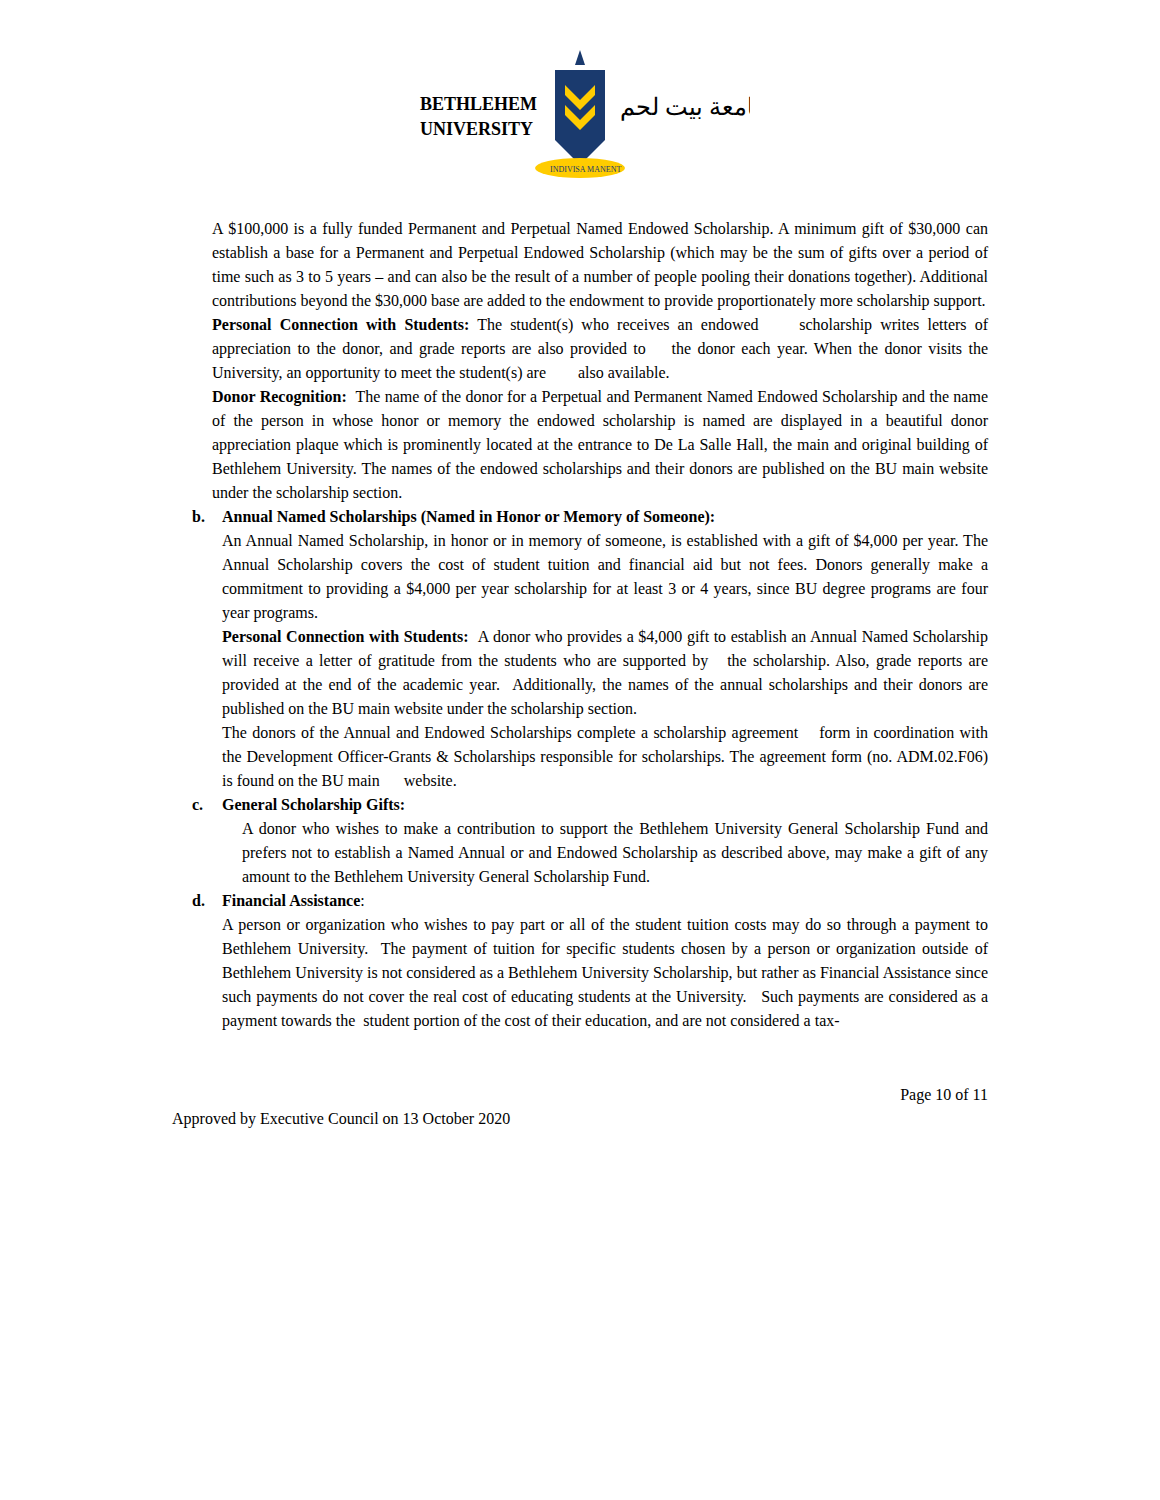A $100,000 is a fully funded Permanent and Perpetual Named Endowed Scholarship. A minimum gift of $30,000 can establish a base for a Permanent and Perpetual Endowed Scholarship (which may be the sum of gifts over a period of time such as 3 to 5 years – and can also be the result of a number of people pooling their donations together). Additional contributions beyond the $30,000 base are added to the endowment to provide proportionately more scholarship support.
Personal Connection with Students: The student(s) who receives an endowed scholarship writes letters of appreciation to the donor, and grade reports are also provided to the donor each year. When the donor visits the University, an opportunity to meet the student(s) are also available.
Donor Recognition: The name of the donor for a Perpetual and Permanent Named Endowed Scholarship and the name of the person in whose honor or memory the endowed scholarship is named are displayed in a beautiful donor appreciation plaque which is prominently located at the entrance to De La Salle Hall, the main and original building of Bethlehem University. The names of the endowed scholarships and their donors are published on the BU main website under the scholarship section.
b.
Annual Named Scholarships (Named in Honor or Memory of Someone):
An Annual Named Scholarship, in honor or in memory of someone, is established with a gift of $4,000 per year. The Annual Scholarship covers the cost of student tuition and financial aid but not fees. Donors generally make a commitment to providing a $4,000 per year scholarship for at least 3 or 4 years, since BU degree programs are four year programs.
Personal Connection with Students: A donor who provides a $4,000 gift to establish an Annual Named Scholarship will receive a letter of gratitude from the students who are supported by the scholarship. Also, grade reports are provided at the end of the academic year. Additionally, the names of the annual scholarships and their donors are published on the BU main website under the scholarship section.
The donors of the Annual and Endowed Scholarships complete a scholarship agreement form in coordination with the Development Officer-Grants & Scholarships responsible for scholarships. The agreement form (no. ADM.02.F06) is found on the BU main website.
c.
General Scholarship Gifts:
A donor who wishes to make a contribution to support the Bethlehem University General Scholarship Fund and prefers not to establish a Named Annual or and Endowed Scholarship as described above, may make a gift of any amount to the Bethlehem University General Scholarship Fund.
d.
Financial Assistance:
A person or organization who wishes to pay part or all of the student tuition costs may do so through a payment to Bethlehem University. The payment of tuition for specific students chosen by a person or organization outside of Bethlehem University is not considered as a Bethlehem University Scholarship, but rather as Financial Assistance since such payments do not cover the real cost of educating students at the University. Such payments are considered as a payment towards the student portion of the cost of their education, and are not considered a tax-
Page 10 of 11
Approved by Executive Council on 13 October 2020